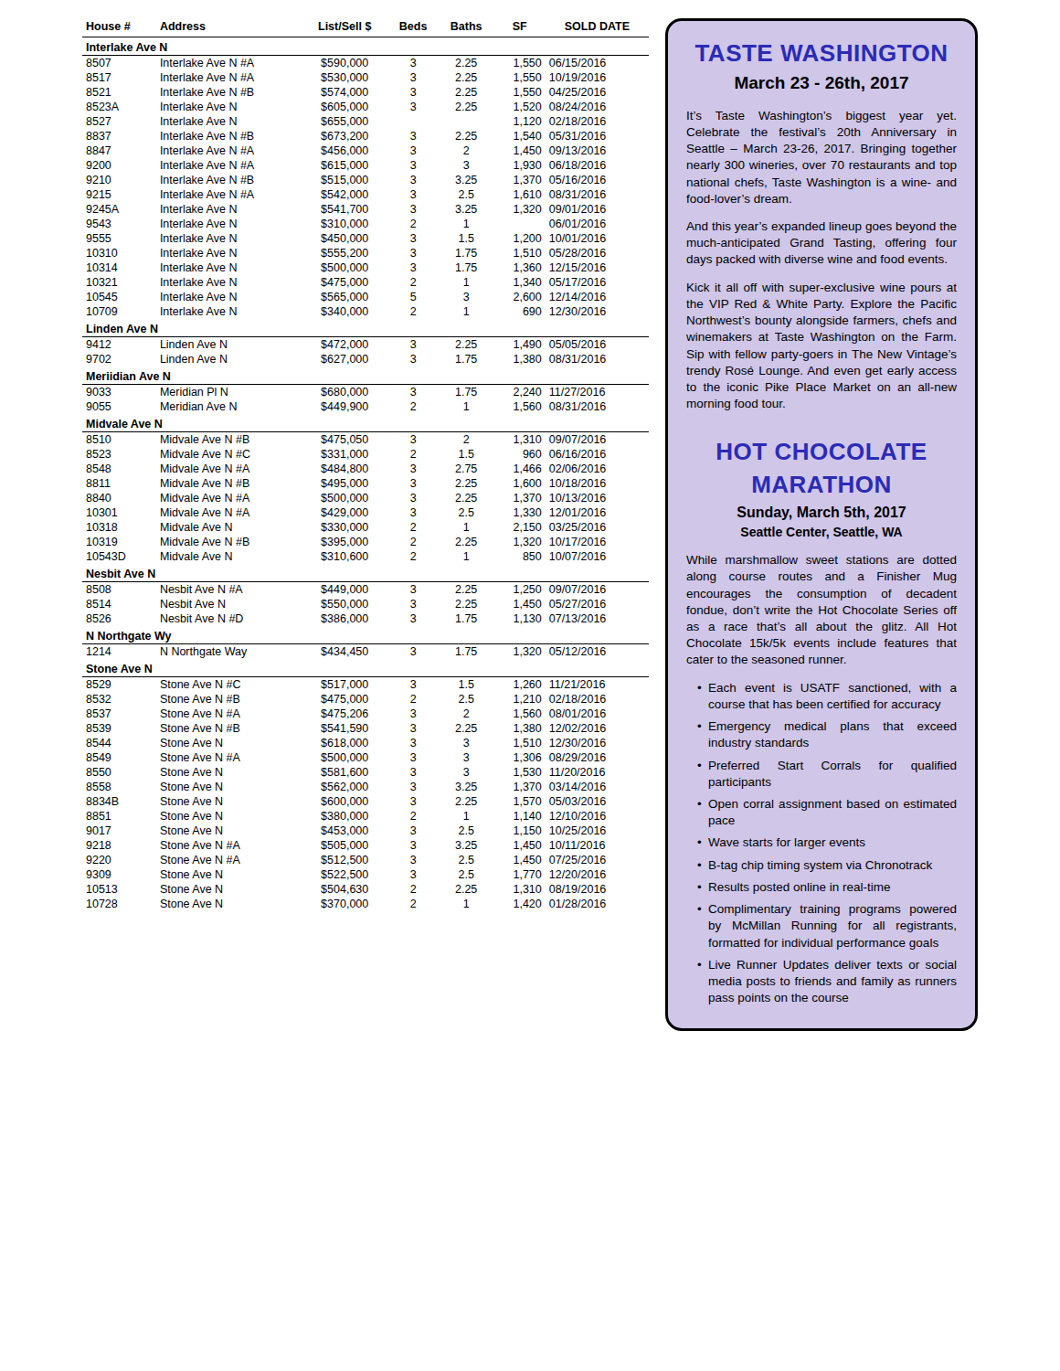| House # | Address | List/Sell $ | Beds | Baths | SF | SOLD DATE |
| --- | --- | --- | --- | --- | --- | --- |
| Interlake Ave N |
| 8507 | Interlake Ave N #A | $590,000 | 3 | 2.25 | 1,550 | 06/15/2016 |
| 8517 | Interlake Ave N #A | $530,000 | 3 | 2.25 | 1,550 | 10/19/2016 |
| 8521 | Interlake Ave N #B | $574,000 | 3 | 2.25 | 1,550 | 04/25/2016 |
| 8523A | Interlake Ave N | $605,000 | 3 | 2.25 | 1,520 | 08/24/2016 |
| 8527 | Interlake Ave N | $655,000 | | | 1,120 | 02/18/2016 |
| 8837 | Interlake Ave N #B | $673,200 | 3 | 2.25 | 1,540 | 05/31/2016 |
| 8847 | Interlake Ave N #A | $456,000 | 3 | 2 | 1,450 | 09/13/2016 |
| 9200 | Interlake Ave N #A | $615,000 | 3 | 3 | 1,930 | 06/18/2016 |
| 9210 | Interlake Ave N #B | $515,000 | 3 | 3.25 | 1,370 | 05/16/2016 |
| 9215 | Interlake Ave N #A | $542,000 | 3 | 2.5 | 1,610 | 08/31/2016 |
| 9245A | Interlake Ave N | $541,700 | 3 | 3.25 | 1,320 | 09/01/2016 |
| 9543 | Interlake Ave N | $310,000 | 2 | 1 | | 06/01/2016 |
| 9555 | Interlake Ave N | $450,000 | 3 | 1.5 | 1,200 | 10/01/2016 |
| 10310 | Interlake Ave N | $555,200 | 3 | 1.75 | 1,510 | 05/28/2016 |
| 10314 | Interlake Ave N | $500,000 | 3 | 1.75 | 1,360 | 12/15/2016 |
| 10321 | Interlake Ave N | $475,000 | 2 | 1 | 1,340 | 05/17/2016 |
| 10545 | Interlake Ave N | $565,000 | 5 | 3 | 2,600 | 12/14/2016 |
| 10709 | Interlake Ave N | $340,000 | 2 | 1 | 690 | 12/30/2016 |
| Linden Ave N |
| 9412 | Linden Ave N | $472,000 | 3 | 2.25 | 1,490 | 05/05/2016 |
| 9702 | Linden Ave N | $627,000 | 3 | 1.75 | 1,380 | 08/31/2016 |
| Meriidian Ave N |
| 9033 | Meridian Pl N | $680,000 | 3 | 1.75 | 2,240 | 11/27/2016 |
| 9055 | Meridian Ave N | $449,900 | 2 | 1 | 1,560 | 08/31/2016 |
| Midvale Ave N |
| 8510 | Midvale Ave N #B | $475,050 | 3 | 2 | 1,310 | 09/07/2016 |
| 8523 | Midvale Ave N #C | $331,000 | 2 | 1.5 | 960 | 06/16/2016 |
| 8548 | Midvale Ave N #A | $484,800 | 3 | 2.75 | 1,466 | 02/06/2016 |
| 8811 | Midvale Ave N #B | $495,000 | 3 | 2.25 | 1,600 | 10/18/2016 |
| 8840 | Midvale Ave N #A | $500,000 | 3 | 2.25 | 1,370 | 10/13/2016 |
| 10301 | Midvale Ave N #A | $429,000 | 3 | 2.5 | 1,330 | 12/01/2016 |
| 10318 | Midvale Ave N | $330,000 | 2 | 1 | 2,150 | 03/25/2016 |
| 10319 | Midvale Ave N #B | $395,000 | 2 | 2.25 | 1,320 | 10/17/2016 |
| 10543D | Midvale Ave N | $310,600 | 2 | 1 | 850 | 10/07/2016 |
| Nesbit Ave N |
| 8508 | Nesbit Ave N #A | $449,000 | 3 | 2.25 | 1,250 | 09/07/2016 |
| 8514 | Nesbit Ave N | $550,000 | 3 | 2.25 | 1,450 | 05/27/2016 |
| 8526 | Nesbit Ave N #D | $386,000 | 3 | 1.75 | 1,130 | 07/13/2016 |
| N Northgate Wy |
| 1214 | N Northgate Way | $434,450 | 3 | 1.75 | 1,320 | 05/12/2016 |
| Stone Ave N |
| 8529 | Stone Ave N #C | $517,000 | 3 | 1.5 | 1,260 | 11/21/2016 |
| 8532 | Stone Ave N #B | $475,000 | 2 | 2.5 | 1,210 | 02/18/2016 |
| 8537 | Stone Ave N #A | $475,206 | 3 | 2 | 1,560 | 08/01/2016 |
| 8539 | Stone Ave N #B | $541,590 | 3 | 2.25 | 1,380 | 12/02/2016 |
| 8544 | Stone Ave N | $618,000 | 3 | 3 | 1,510 | 12/30/2016 |
| 8549 | Stone Ave N #A | $500,000 | 3 | 3 | 1,306 | 08/29/2016 |
| 8550 | Stone Ave N | $581,600 | 3 | 3 | 1,530 | 11/20/2016 |
| 8558 | Stone Ave N | $562,000 | 3 | 3.25 | 1,370 | 03/14/2016 |
| 8834B | Stone Ave N | $600,000 | 3 | 2.25 | 1,570 | 05/03/2016 |
| 8851 | Stone Ave N | $380,000 | 2 | 1 | 1,140 | 12/10/2016 |
| 9017 | Stone Ave N | $453,000 | 3 | 2.5 | 1,150 | 10/25/2016 |
| 9218 | Stone Ave N #A | $505,000 | 3 | 3.25 | 1,450 | 10/11/2016 |
| 9220 | Stone Ave N #A | $512,500 | 3 | 2.5 | 1,450 | 07/25/2016 |
| 9309 | Stone Ave N | $522,500 | 3 | 2.5 | 1,770 | 12/20/2016 |
| 10513 | Stone Ave N | $504,630 | 2 | 2.25 | 1,310 | 08/19/2016 |
| 10728 | Stone Ave N | $370,000 | 2 | 1 | 1,420 | 01/28/2016 |
TASTE WASHINGTON
March 23 - 26th, 2017
It’s Taste Washington’s biggest year yet. Celebrate the festival’s 20th Anniversary in Seattle – March 23-26, 2017. Bringing together nearly 300 wineries, over 70 restaurants and top national chefs, Taste Washington is a wine- and food-lover’s dream.
And this year’s expanded lineup goes beyond the much-anticipated Grand Tasting, offering four days packed with diverse wine and food events.
Kick it all off with super-exclusive wine pours at the VIP Red & White Party. Explore the Pacific Northwest’s bounty alongside farmers, chefs and winemakers at Taste Washington on the Farm. Sip with fellow party-goers in The New Vintage’s trendy Rosé Lounge. And even get early access to the iconic Pike Place Market on an all-new morning food tour.
HOT CHOCOLATE
MARATHON
Sunday, March 5th, 2017
Seattle Center, Seattle, WA
While marshmallow sweet stations are dotted along course routes and a Finisher Mug encourages the consumption of decadent fondue, don’t write the Hot Chocolate Series off as a race that’s all about the glitz. All Hot Chocolate 15k/5k events include features that cater to the seasoned runner.
Each event is USATF sanctioned, with a course that has been certified for accuracy
Emergency medical plans that exceed industry standards
Preferred Start Corrals for qualified participants
Open corral assignment based on estimated pace
Wave starts for larger events
B-tag chip timing system via Chronotrack
Results posted online in real-time
Complimentary training programs powered by McMillan Running for all registrants, formatted for individual performance goals
Live Runner Updates deliver texts or social media posts to friends and family as runners pass points on the course